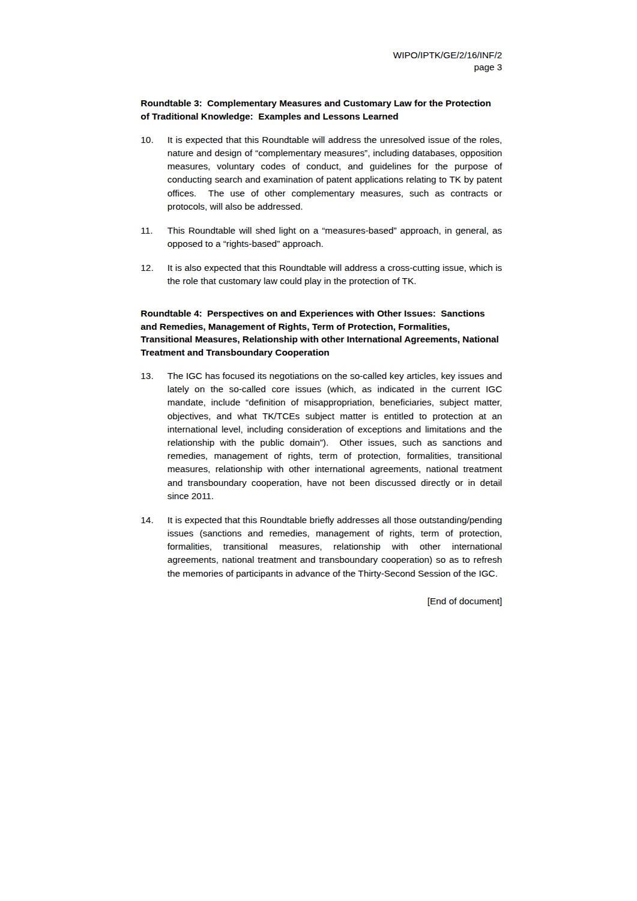WIPO/IPTK/GE/2/16/INF/2
page 3
Roundtable 3: Complementary Measures and Customary Law for the Protection of Traditional Knowledge: Examples and Lessons Learned
10.
It is expected that this Roundtable will address the unresolved issue of the roles, nature and design of “complementary measures”, including databases, opposition measures, voluntary codes of conduct, and guidelines for the purpose of conducting search and examination of patent applications relating to TK by patent offices. The use of other complementary measures, such as contracts or protocols, will also be addressed.
11.
This Roundtable will shed light on a “measures-based” approach, in general, as opposed to a “rights-based” approach.
12.
It is also expected that this Roundtable will address a cross-cutting issue, which is the role that customary law could play in the protection of TK.
Roundtable 4: Perspectives on and Experiences with Other Issues: Sanctions and Remedies, Management of Rights, Term of Protection, Formalities, Transitional Measures, Relationship with other International Agreements, National Treatment and Transboundary Cooperation
13.
The IGC has focused its negotiations on the so-called key articles, key issues and lately on the so-called core issues (which, as indicated in the current IGC mandate, include “definition of misappropriation, beneficiaries, subject matter, objectives, and what TK/TCEs subject matter is entitled to protection at an international level, including consideration of exceptions and limitations and the relationship with the public domain”). Other issues, such as sanctions and remedies, management of rights, term of protection, formalities, transitional measures, relationship with other international agreements, national treatment and transboundary cooperation, have not been discussed directly or in detail since 2011.
14.
It is expected that this Roundtable briefly addresses all those outstanding/pending issues (sanctions and remedies, management of rights, term of protection, formalities, transitional measures, relationship with other international agreements, national treatment and transboundary cooperation) so as to refresh the memories of participants in advance of the Thirty-Second Session of the IGC.
[End of document]